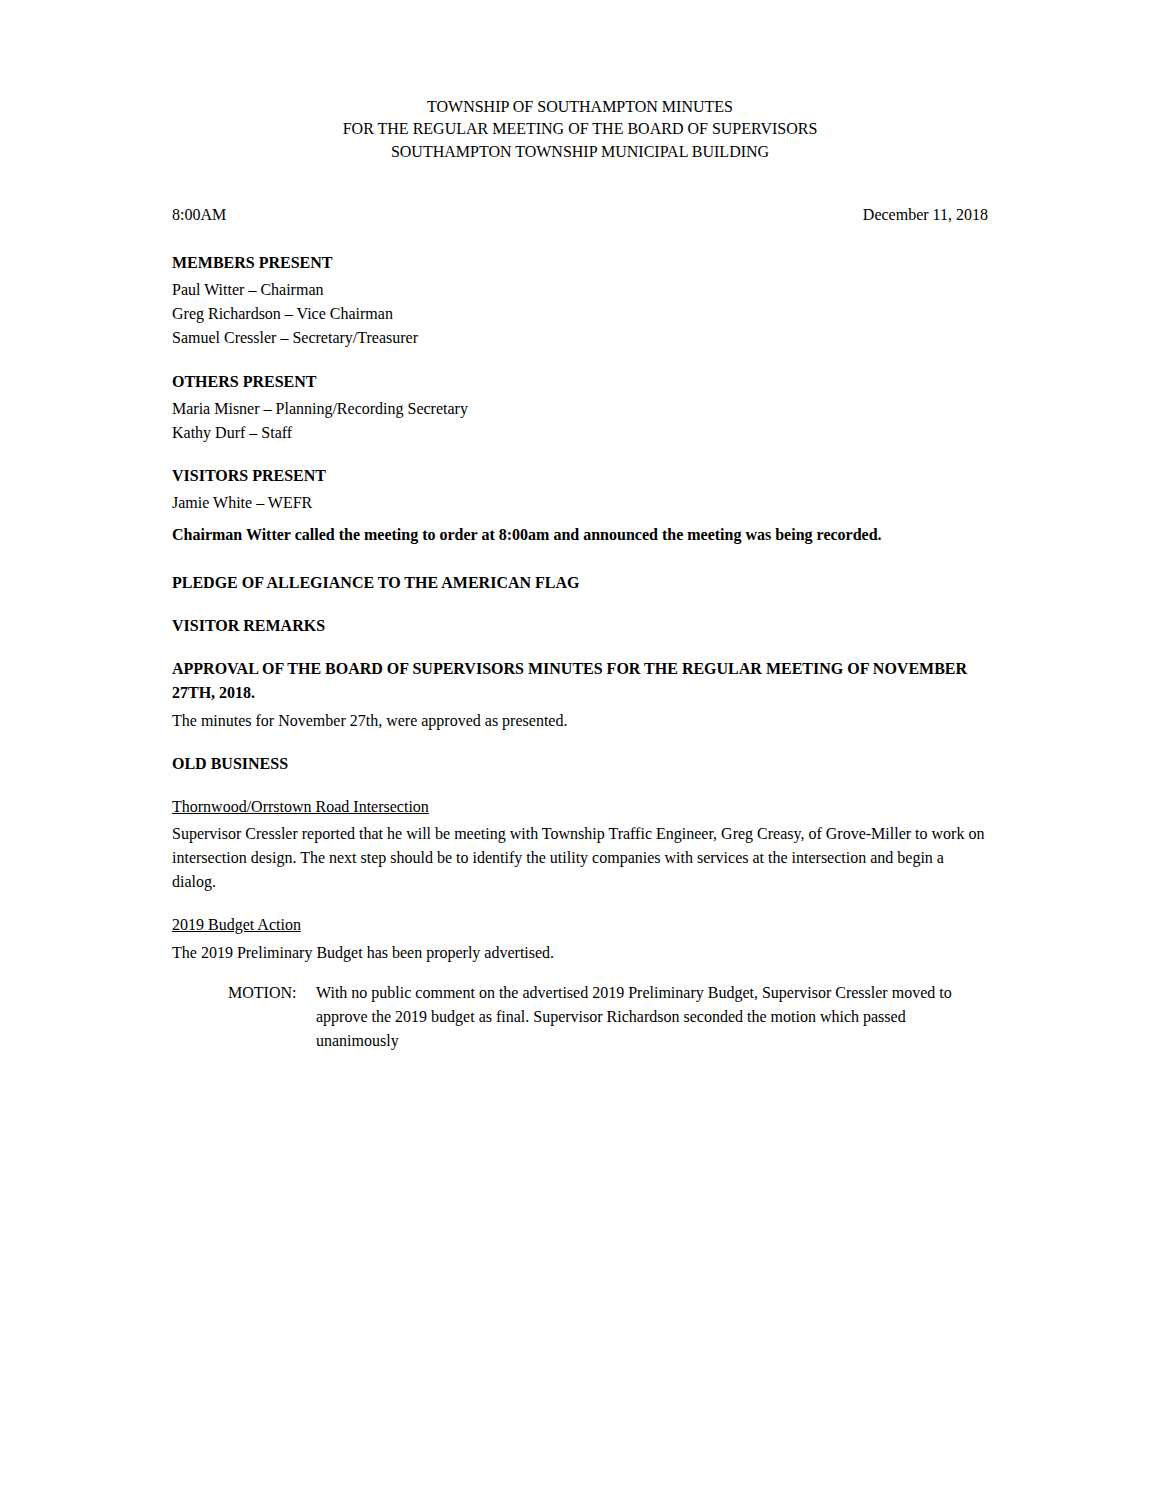TOWNSHIP OF SOUTHAMPTON MINUTES
FOR THE REGULAR MEETING OF THE BOARD OF SUPERVISORS
SOUTHAMPTON TOWNSHIP MUNICIPAL BUILDING
8:00AM December 11, 2018
Members Present
Paul Witter – Chairman
Greg Richardson – Vice Chairman
Samuel Cressler – Secretary/Treasurer
Others Present
Maria Misner – Planning/Recording Secretary
Kathy Durf – Staff
Visitors Present
Jamie White – WEFR
Chairman Witter called the meeting to order at 8:00am and announced the meeting was being recorded.
Pledge of Allegiance to the American Flag
Visitor Remarks
Approval of the Board of Supervisors Minutes for the Regular Meeting of November 27th, 2018.
The minutes for November 27th, were approved as presented.
Old Business
Thornwood/Orrstown Road Intersection
Supervisor Cressler reported that he will be meeting with Township Traffic Engineer, Greg Creasy, of Grove-Miller to work on intersection design. The next step should be to identify the utility companies with services at the intersection and begin a dialog.
2019 Budget Action
The 2019 Preliminary Budget has been properly advertised.
MOTION:
With no public comment on the advertised 2019 Preliminary Budget, Supervisor Cressler moved to approve the 2019 budget as final. Supervisor Richardson seconded the motion which passed unanimously